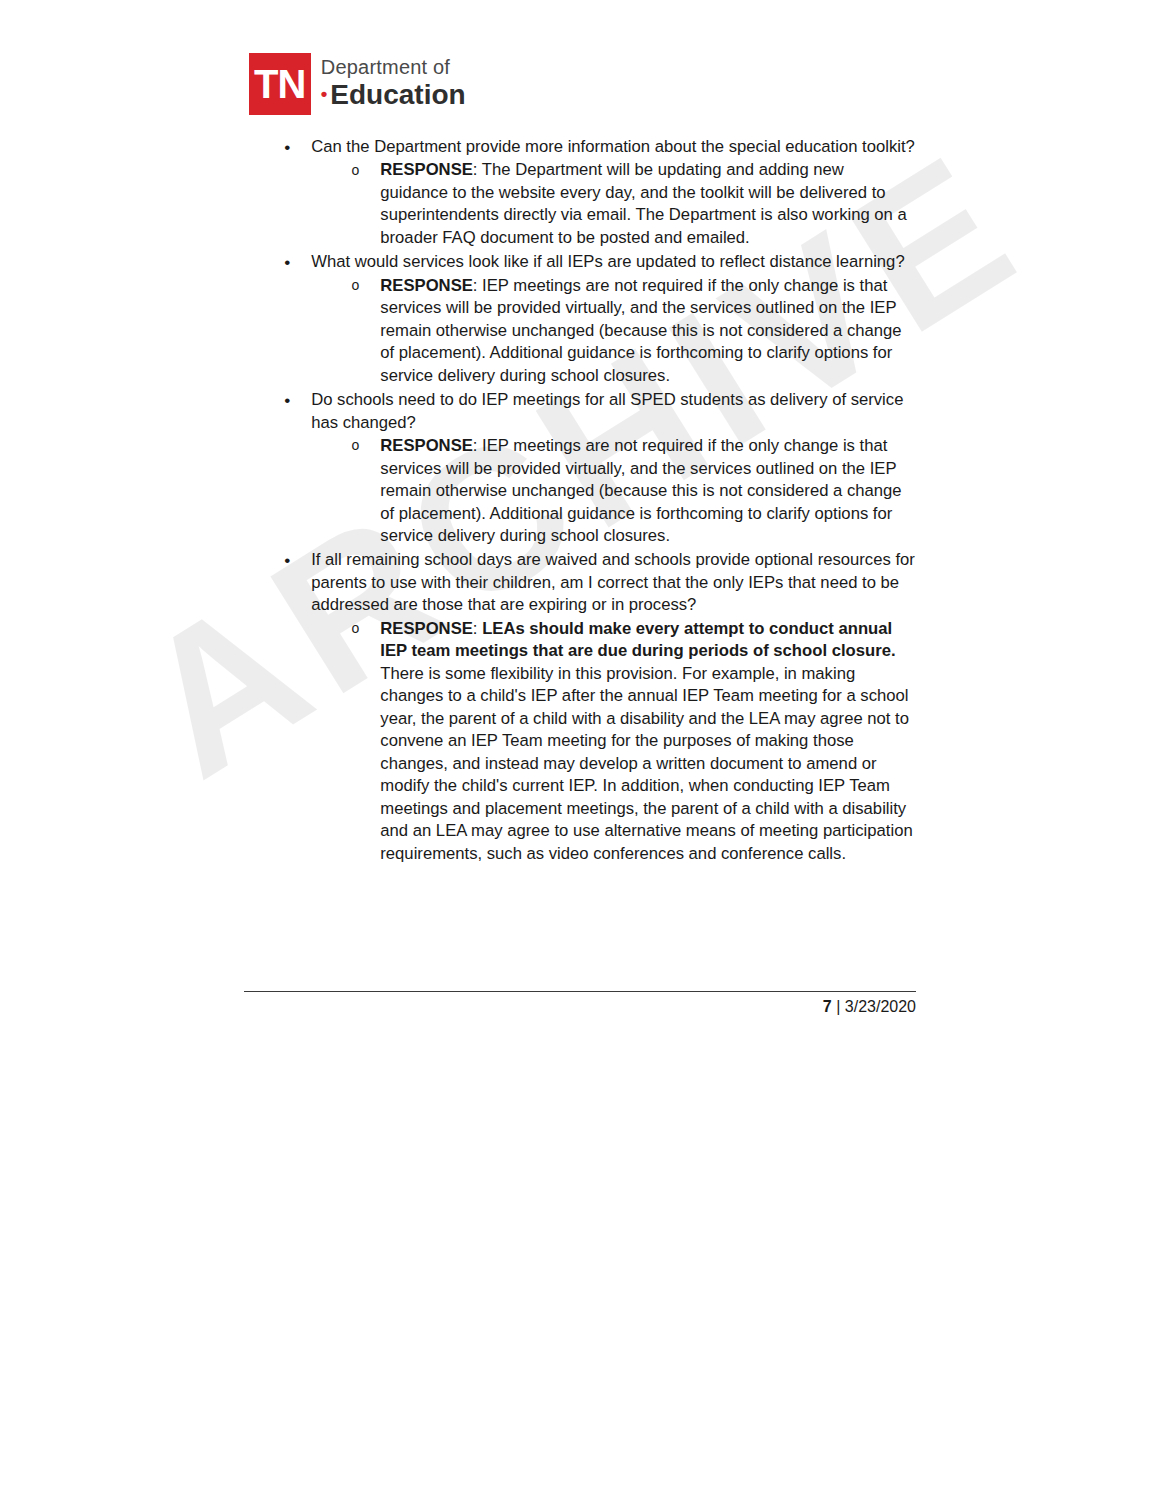ARCHIVE
TN
Department of
Education
Can the Department provide more information about the special education toolkit?
RESPONSE: The Department will be updating and adding new guidance to the website every day, and the toolkit will be delivered to superintendents directly via email. The Department is also working on a broader FAQ document to be posted and emailed.
What would services look like if all IEPs are updated to reflect distance learning?
RESPONSE: IEP meetings are not required if the only change is that services will be provided virtually, and the services outlined on the IEP remain otherwise unchanged (because this is not considered a change of placement). Additional guidance is forthcoming to clarify options for service delivery during school closures.
Do schools need to do IEP meetings for all SPED students as delivery of service has changed?
RESPONSE: IEP meetings are not required if the only change is that services will be provided virtually, and the services outlined on the IEP remain otherwise unchanged (because this is not considered a change of placement). Additional guidance is forthcoming to clarify options for service delivery during school closures.
If all remaining school days are waived and schools provide optional resources for parents to use with their children, am I correct that the only IEPs that need to be addressed are those that are expiring or in process?
RESPONSE: LEAs should make every attempt to conduct annual IEP team meetings that are due during periods of school closure. There is some flexibility in this provision. For example, in making changes to a child's IEP after the annual IEP Team meeting for a school year, the parent of a child with a disability and the LEA may agree not to convene an IEP Team meeting for the purposes of making those changes, and instead may develop a written document to amend or modify the child's current IEP. In addition, when conducting IEP Team meetings and placement meetings, the parent of a child with a disability and an LEA may agree to use alternative means of meeting participation requirements, such as video conferences and conference calls.
7 | 3/23/2020